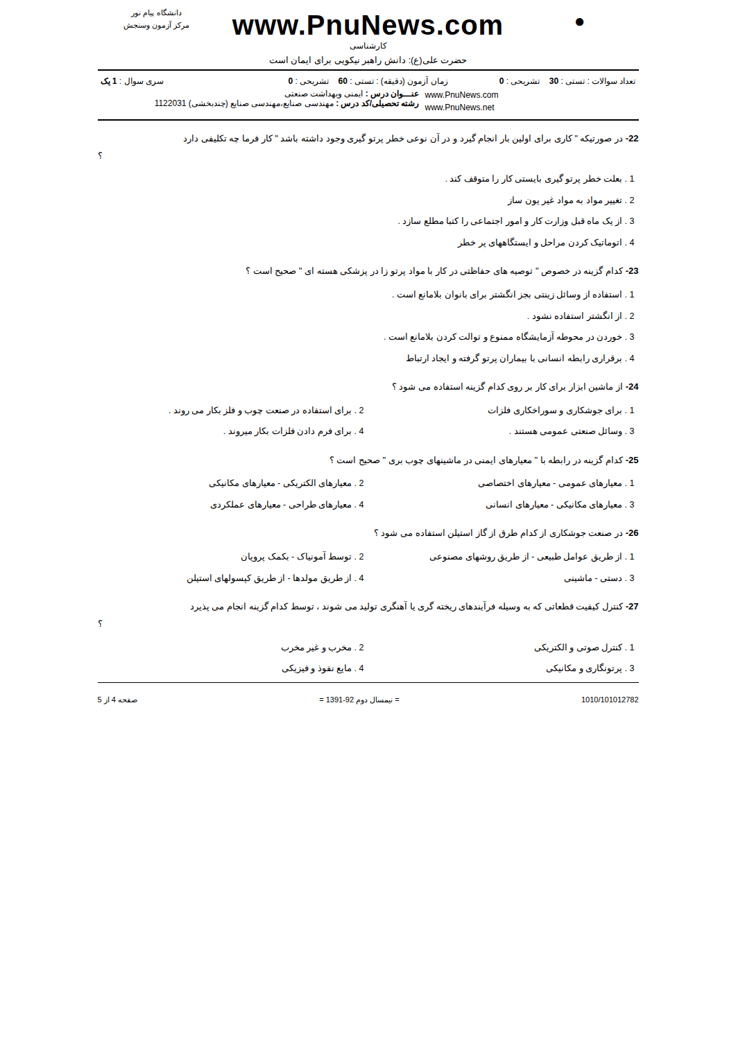●
www.PnuNews.com
دانشگاه پیام نور
مرکز آزمون وسنجش
کارشناسی
حضرت علی(ع): دانش راهبر نیکویی برای ایمان است
| تعداد سوالات : تستی : 30 تشریحی : 0 | زمان آزمون (دقیقه) : تستی : 60 تشریحی : 0 | سری سوال : 1 یک |
| www.PnuNews.com www.PnuNews.net | عنـــوان درس : ایمنی وبهداشت صنعتی رشته تحصیلی/کد درس : مهندسی صنایع،مهندسی صنایع (چندبخشی) 1122031 |
22- در صورتیکه " کاری برای اولین بار انجام گیرد و در آن نوعی خطر پرتو گیری وجود داشته باشد " کار فرما چه تکلیفی دارد
؟
| 1 . بعلت خطر پرتو گیری بایستی کار را متوقف کند . |
| 2 . تغییر مواد به مواد غیر یون ساز |
| 3 . از یک ماه قبل وزارت کار و امور اجتماعی را کتبا مطلع سازد . |
| 4 . اتوماتیک کردن مراحل و ایستگاههای پر خطر |
23- کدام گزینه در خصوص " توصیه های حفاظتی در کار با مواد پرتو زا در پزشکی هسته ای " صحیح است ؟
| 1 . استفاده از وسائل زینتی بجز انگشتر برای بانوان بلامانع است . |
| 2 . از انگشتر استفاده نشود . |
| 3 . خوردن در محوطه آزمایشگاه ممنوع و توالت کردن بلامانع است . |
| 4 . برقراری رابطه انسانی با بیماران پرتو گرفته و ایجاد ارتباط |
24- از ماشین ابزار برای کار بر روی کدام گزینه استفاده می شود ؟
| 1 . برای جوشکاری و سوراخکاری فلزات | 2 . برای استفاده در صنعت چوب و فلز بکار می روند . |
| 3 . وسائل صنعتی عمومی هستند . | 4 . برای فرم دادن فلزات بکار میروند . |
25- کدام گزینه در رابطه با " معیارهای ایمنی در ماشینهای چوب بری " صحیح است ؟
| 1 . معیارهای عمومی - معیارهای اختصاصی | 2 . معیارهای الکتریکی - معیارهای مکانیکی |
| 3 . معیارهای مکانیکی - معیارهای انسانی | 4 . معیارهای طراحی - معیارهای عملکردی |
26- در صنعت جوشکاری از کدام طرق از گاز استیلن استفاده می شود ؟
| 1 . از طریق عوامل طبیعی - از طریق روشهای مصنوعی | 2 . توسط آمونیاک - بکمک پروپان |
| 3 . دستی - ماشینی | 4 . از طریق مولدها - از طریق کپسولهای استیلن |
27- کنترل کیفیت قطعاتی که به وسیله فرآیندهای ریخته گری یا آهنگری تولید می شوند ، توسط کدام گزینه انجام می پذیرد
؟
| 1 . کنترل صوتی و الکتریکی | 2 . مخرب و غیر مخرب |
| 3 . پرتونگاری و مکانیکی | 4 . مایع نفوذ و فیزیکی |
1010/101012782
= نیمسال دوم 92-1391 =
صفحه 4 از 5